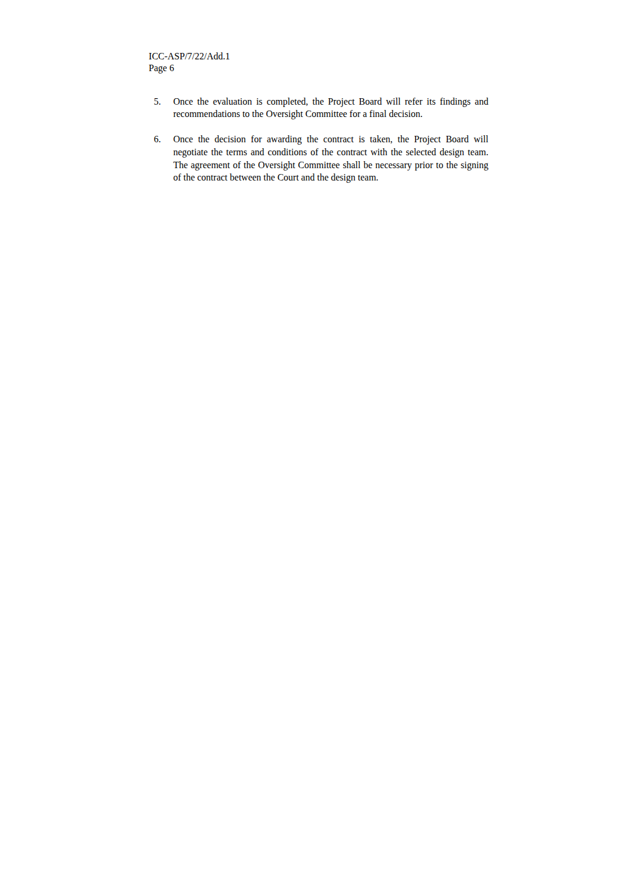ICC-ASP/7/22/Add.1
Page 6
5. Once the evaluation is completed, the Project Board will refer its findings and recommendations to the Oversight Committee for a final decision.
6. Once the decision for awarding the contract is taken, the Project Board will negotiate the terms and conditions of the contract with the selected design team. The agreement of the Oversight Committee shall be necessary prior to the signing of the contract between the Court and the design team.